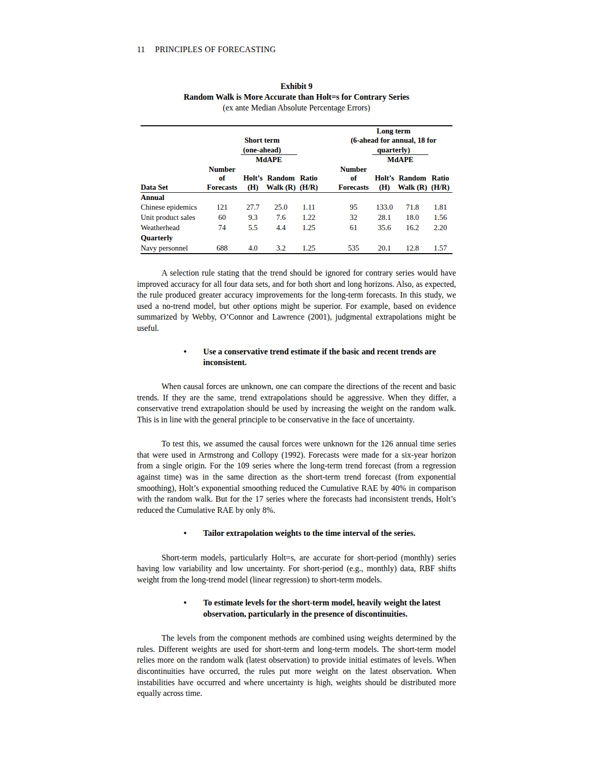11
PRINCIPLES OF FORECASTING
Exhibit 9
Random Walk is More Accurate than Holt=s for Contrary Series
(ex ante Median Absolute Percentage Errors)
| | Short term (one-ahead) | | Long term (6-ahead for annual, 18 for quarterly) |
| | | MdAPE | | | | MdAPE | |
| Data Set | Number of Forecasts | Holt’s (H) | Random Walk (R) | Ratio (H/R) | | Number of Forecasts | Holt’s (H) | Random Walk (R) | Ratio (H/R) |
| Annual | |
| Chinese epidemics | 121 | 27.7 | 25.0 | 1.11 | | 95 | 133.0 | 71.8 | 1.81 |
| Unit product sales | 60 | 9.3 | 7.6 | 1.22 | | 32 | 28.1 | 18.0 | 1.56 |
| Weatherhead | 74 | 5.5 | 4.4 | 1.25 | | 61 | 35.6 | 16.2 | 2.20 |
| Quarterly | |
| Navy personnel | 688 | 4.0 | 3.2 | 1.25 | | 535 | 20.1 | 12.8 | 1.57 |
A selection rule stating that the trend should be ignored for contrary series would have improved accuracy for all four data sets, and for both short and long horizons. Also, as expected, the rule produced greater accuracy improvements for the long-term forecasts. In this study, we used a no-trend model, but other options might be superior. For example, based on evidence summarized by Webby, O’Connor and Lawrence (2001), judgmental extrapolations might be useful.
Use a conservative trend estimate if the basic and recent trends are inconsistent.
When causal forces are unknown, one can compare the directions of the recent and basic trends. If they are the same, trend extrapolations should be aggressive. When they differ, a conservative trend extrapolation should be used by increasing the weight on the random walk. This is in line with the general principle to be conservative in the face of uncertainty.
To test this, we assumed the causal forces were unknown for the 126 annual time series that were used in Armstrong and Collopy (1992). Forecasts were made for a six-year horizon from a single origin. For the 109 series where the long-term trend forecast (from a regression against time) was in the same direction as the short-term trend forecast (from exponential smoothing), Holt’s exponential smoothing reduced the Cumulative RAE by 40% in comparison with the random walk. But for the 17 series where the forecasts had inconsistent trends, Holt’s reduced the Cumulative RAE by only 8%.
Tailor extrapolation weights to the time interval of the series.
Short-term models, particularly Holt=s, are accurate for short-period (monthly) series having low variability and low uncertainty. For short-period (e.g., monthly) data, RBF shifts weight from the long-trend model (linear regression) to short-term models.
To estimate levels for the short-term model, heavily weight the latest observation, particularly in the presence of discontinuities.
The levels from the component methods are combined using weights determined by the rules. Different weights are used for short-term and long-term models. The short-term model relies more on the random walk (latest observation) to provide initial estimates of levels. When discontinuities have occurred, the rules put more weight on the latest observation. When instabilities have occurred and where uncertainty is high, weights should be distributed more equally across time.